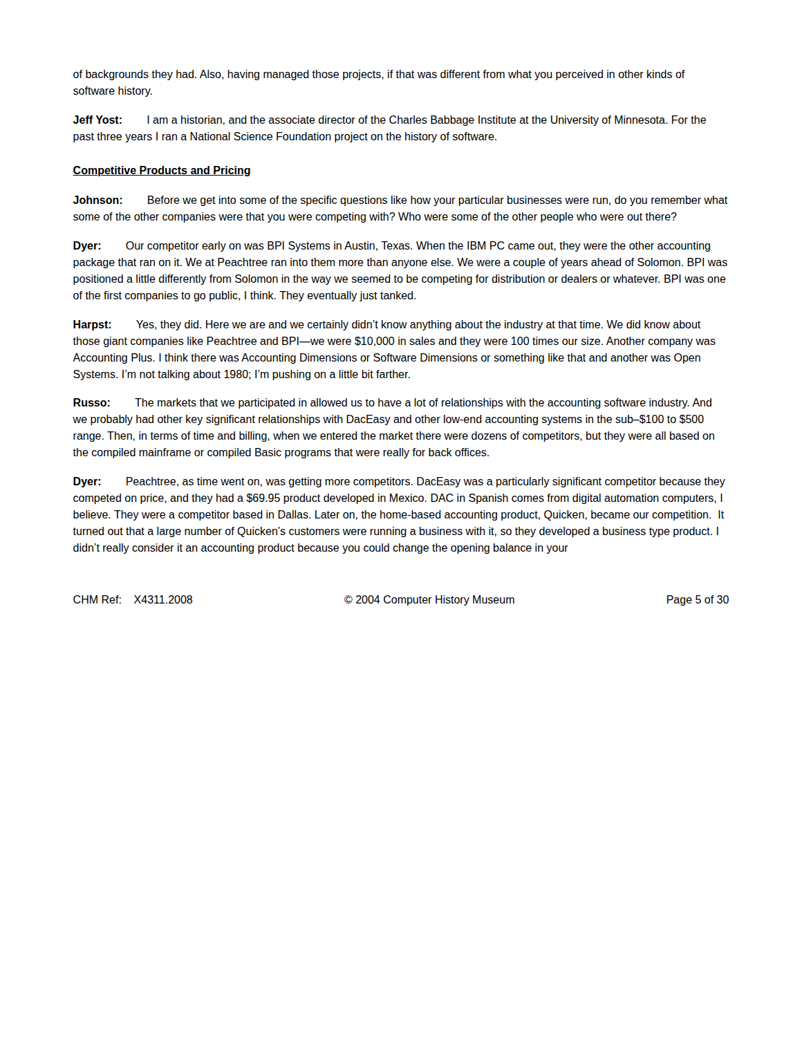of backgrounds they had. Also, having managed those projects, if that was different from what you perceived in other kinds of software history.
Jeff Yost: I am a historian, and the associate director of the Charles Babbage Institute at the University of Minnesota. For the past three years I ran a National Science Foundation project on the history of software.
Competitive Products and Pricing
Johnson: Before we get into some of the specific questions like how your particular businesses were run, do you remember what some of the other companies were that you were competing with? Who were some of the other people who were out there?
Dyer: Our competitor early on was BPI Systems in Austin, Texas. When the IBM PC came out, they were the other accounting package that ran on it. We at Peachtree ran into them more than anyone else. We were a couple of years ahead of Solomon. BPI was positioned a little differently from Solomon in the way we seemed to be competing for distribution or dealers or whatever. BPI was one of the first companies to go public, I think. They eventually just tanked.
Harpst: Yes, they did. Here we are and we certainly didn’t know anything about the industry at that time. We did know about those giant companies like Peachtree and BPI—we were $10,000 in sales and they were 100 times our size. Another company was Accounting Plus. I think there was Accounting Dimensions or Software Dimensions or something like that and another was Open Systems. I’m not talking about 1980; I’m pushing on a little bit farther.
Russo: The markets that we participated in allowed us to have a lot of relationships with the accounting software industry. And we probably had other key significant relationships with DacEasy and other low-end accounting systems in the sub–$100 to $500 range. Then, in terms of time and billing, when we entered the market there were dozens of competitors, but they were all based on the compiled mainframe or compiled Basic programs that were really for back offices.
Dyer: Peachtree, as time went on, was getting more competitors. DacEasy was a particularly significant competitor because they competed on price, and they had a $69.95 product developed in Mexico. DAC in Spanish comes from digital automation computers, I believe. They were a competitor based in Dallas. Later on, the home-based accounting product, Quicken, became our competition. It turned out that a large number of Quicken’s customers were running a business with it, so they developed a business type product. I didn’t really consider it an accounting product because you could change the opening balance in your
CHM Ref: X4311.2008 © 2004 Computer History Museum Page 5 of 30